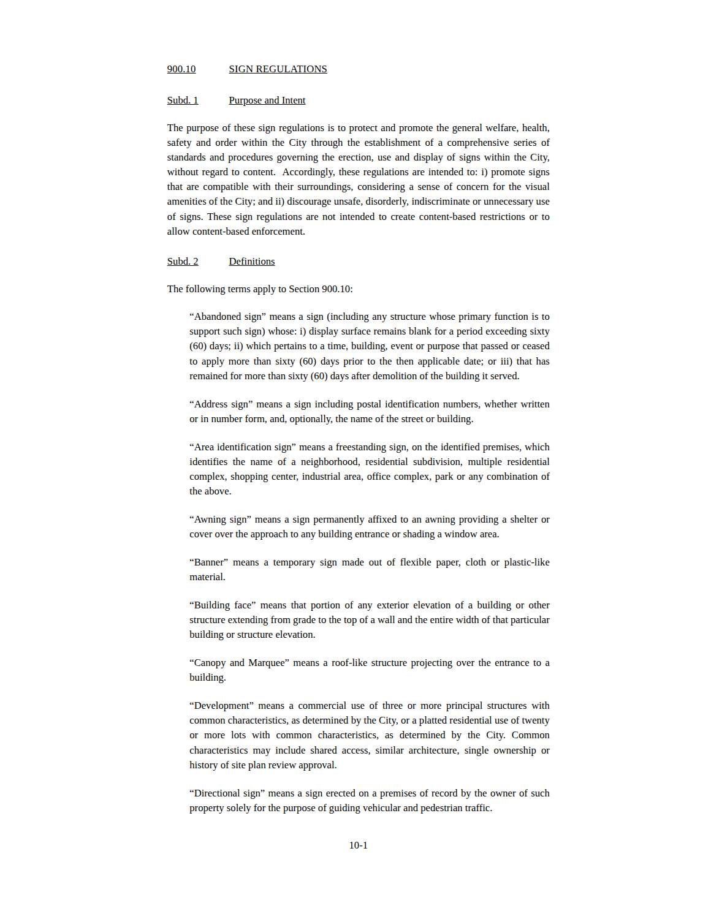900.10 SIGN REGULATIONS
Subd. 1 Purpose and Intent
The purpose of these sign regulations is to protect and promote the general welfare, health, safety and order within the City through the establishment of a comprehensive series of standards and procedures governing the erection, use and display of signs within the City, without regard to content. Accordingly, these regulations are intended to: i) promote signs that are compatible with their surroundings, considering a sense of concern for the visual amenities of the City; and ii) discourage unsafe, disorderly, indiscriminate or unnecessary use of signs. These sign regulations are not intended to create content-based restrictions or to allow content-based enforcement.
Subd. 2 Definitions
The following terms apply to Section 900.10:
“Abandoned sign” means a sign (including any structure whose primary function is to support such sign) whose: i) display surface remains blank for a period exceeding sixty (60) days; ii) which pertains to a time, building, event or purpose that passed or ceased to apply more than sixty (60) days prior to the then applicable date; or iii) that has remained for more than sixty (60) days after demolition of the building it served.
“Address sign” means a sign including postal identification numbers, whether written or in number form, and, optionally, the name of the street or building.
“Area identification sign” means a freestanding sign, on the identified premises, which identifies the name of a neighborhood, residential subdivision, multiple residential complex, shopping center, industrial area, office complex, park or any combination of the above.
“Awning sign” means a sign permanently affixed to an awning providing a shelter or cover over the approach to any building entrance or shading a window area.
“Banner” means a temporary sign made out of flexible paper, cloth or plastic-like material.
“Building face” means that portion of any exterior elevation of a building or other structure extending from grade to the top of a wall and the entire width of that particular building or structure elevation.
“Canopy and Marquee” means a roof-like structure projecting over the entrance to a building.
“Development” means a commercial use of three or more principal structures with common characteristics, as determined by the City, or a platted residential use of twenty or more lots with common characteristics, as determined by the City. Common characteristics may include shared access, similar architecture, single ownership or history of site plan review approval.
“Directional sign” means a sign erected on a premises of record by the owner of such property solely for the purpose of guiding vehicular and pedestrian traffic.
10-1